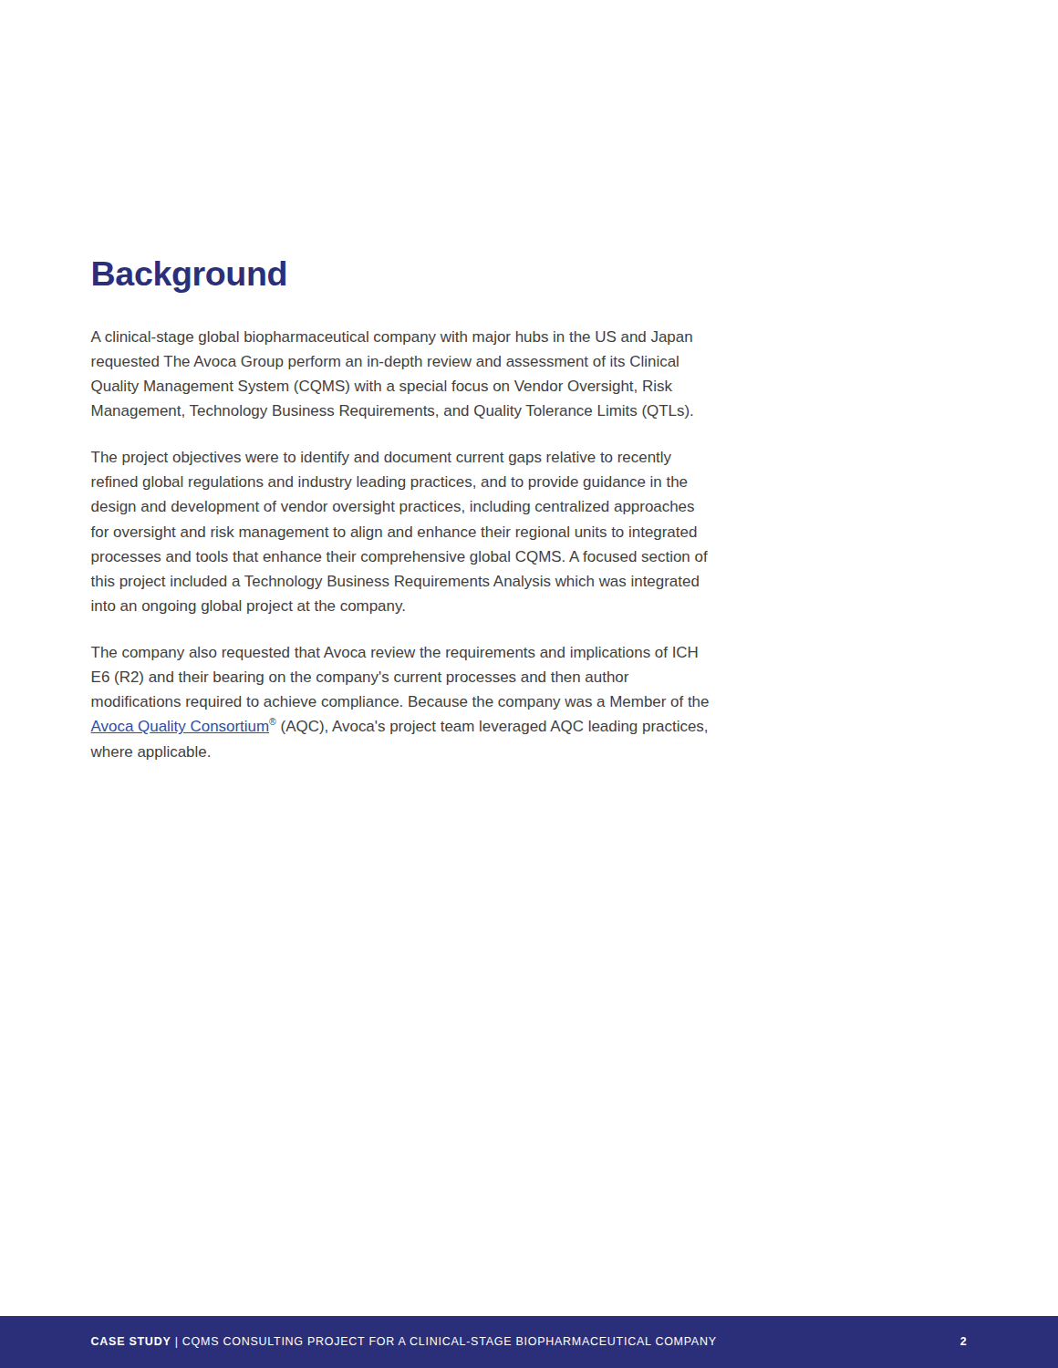Background
A clinical-stage global biopharmaceutical company with major hubs in the US and Japan requested The Avoca Group perform an in-depth review and assessment of its Clinical Quality Management System (CQMS) with a special focus on Vendor Oversight, Risk Management, Technology Business Requirements, and Quality Tolerance Limits (QTLs).
The project objectives were to identify and document current gaps relative to recently refined global regulations and industry leading practices, and to provide guidance in the design and development of vendor oversight practices, including centralized approaches for oversight and risk management to align and enhance their regional units to integrated processes and tools that enhance their comprehensive global CQMS. A focused section of this project included a Technology Business Requirements Analysis which was integrated into an ongoing global project at the company.
The company also requested that Avoca review the requirements and implications of ICH E6 (R2) and their bearing on the company's current processes and then author modifications required to achieve compliance. Because the company was a Member of the Avoca Quality Consortium® (AQC), Avoca's project team leveraged AQC leading practices, where applicable.
CASE STUDY | CQMS CONSULTING PROJECT FOR A CLINICAL-STAGE BIOPHARMACEUTICAL COMPANY
2